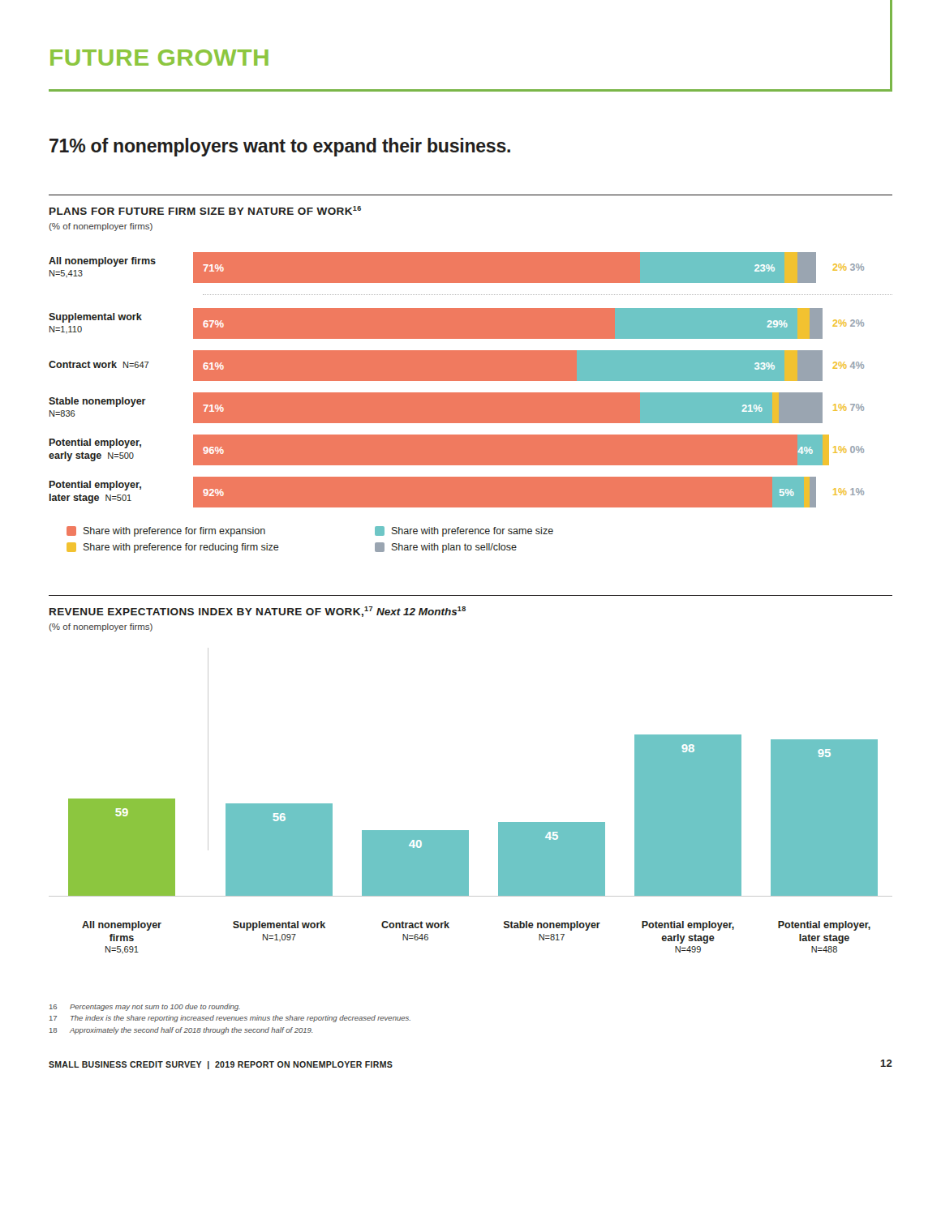Future Growth
71% of nonemployers want to expand their business.
Plans for Future Firm Size by Nature of Work16
(% of nonemployer firms)
All nonemployer firmsN=5,413
71%
23%
2% 3%
Supplemental workN=1,110
67%
29%
2% 2%
Contract work N=647
61%
33%
2% 4%
Stable nonemployerN=836
71%
21%
1% 7%
Potential employer,
early stage N=500
96%
4%
1% 0%
Potential employer,
later stage N=501
92%
5%
1% 1%
Share with preference for firm expansion
Share with preference for same size
Share with preference for reducing firm size
Share with plan to sell/close
Revenue Expectations Index by Nature of Work,17 Next 12 Months18
(% of nonemployer firms)
59
56
40
45
98
95
All nonemployer
firmsN=5,691
Supplemental workN=1,097
Contract workN=646
Stable nonemployerN=817
Potential employer,
early stageN=499
Potential employer,
later stageN=488
16 Percentages may not sum to 100 due to rounding.
17 The index is the share reporting increased revenues minus the share reporting decreased revenues.
18 Approximately the second half of 2018 through the second half of 2019.
SMALL BUSINESS CREDIT SURVEY | 2019 REPORT ON NONEMPLOYER FIRMS
12